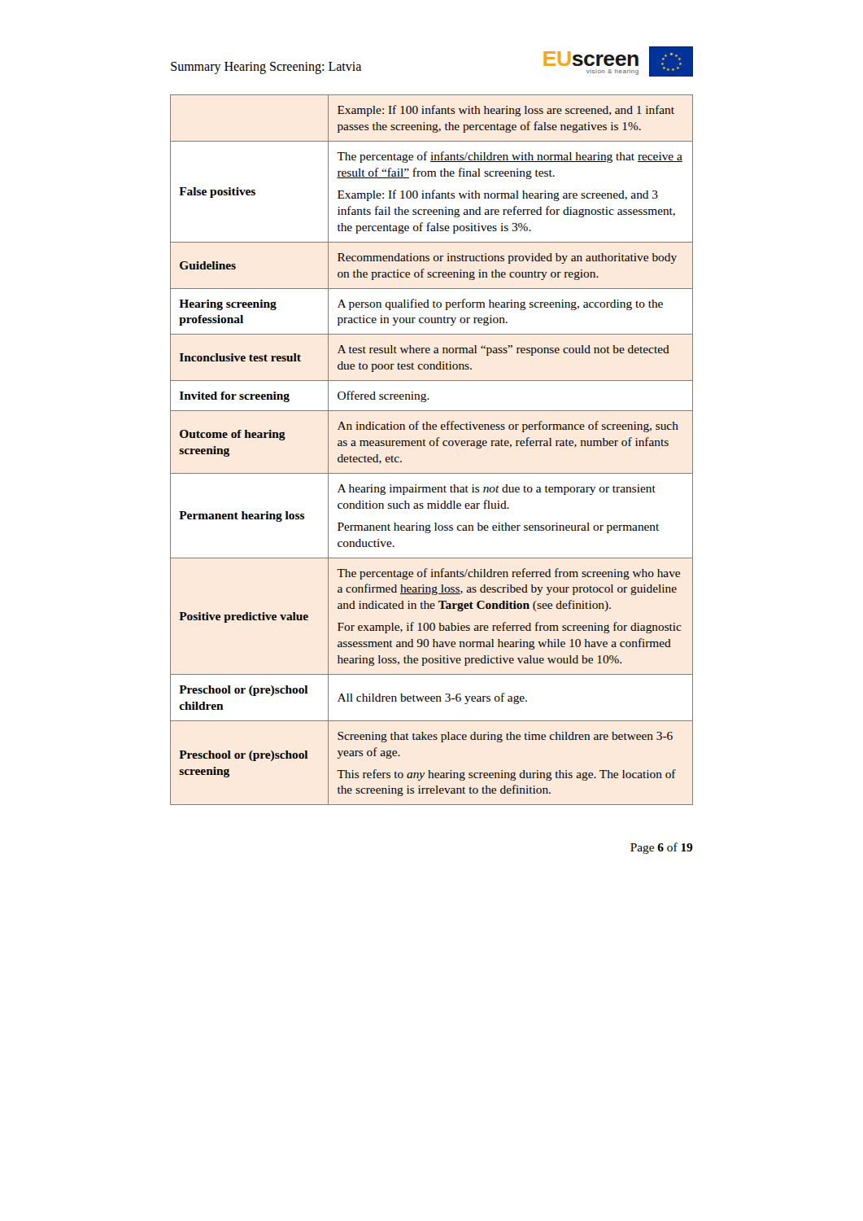Summary Hearing Screening: Latvia
EU screen vision & hearing
★ ★ ★ ★ ★ ★ ★ ★ ★ ★ ★ ★
| | Example: If 100 infants with hearing loss are screened, and 1 infant passes the screening, the percentage of false negatives is 1%. |
| False positives | The percentage of infants/children with normal hearing that receive a result of “fail” from the final screening test. Example: If 100 infants with normal hearing are screened, and 3 infants fail the screening and are referred for diagnostic assessment, the percentage of false positives is 3%. |
| Guidelines | Recommendations or instructions provided by an authoritative body on the practice of screening in the country or region. |
| Hearing screening professional | A person qualified to perform hearing screening, according to the practice in your country or region. |
| Inconclusive test result | A test result where a normal “pass” response could not be detected due to poor test conditions. |
| Invited for screening | Offered screening. |
| Outcome of hearing screening | An indication of the effectiveness or performance of screening, such as a measurement of coverage rate, referral rate, number of infants detected, etc. |
| Permanent hearing loss | A hearing impairment that is not due to a temporary or transient condition such as middle ear fluid. Permanent hearing loss can be either sensorineural or permanent conductive. |
| Positive predictive value | The percentage of infants/children referred from screening who have a confirmed hearing loss , as described by your protocol or guideline and indicated in the Target Condition (see definition). For example, if 100 babies are referred from screening for diagnostic assessment and 90 have normal hearing while 10 have a confirmed hearing loss, the positive predictive value would be 10%. |
| Preschool or (pre)school children | All children between 3-6 years of age. |
| Preschool or (pre)school screening | Screening that takes place during the time children are between 3-6 years of age. This refers to any hearing screening during this age. The location of the screening is irrelevant to the definition. |
Page 6 of 19